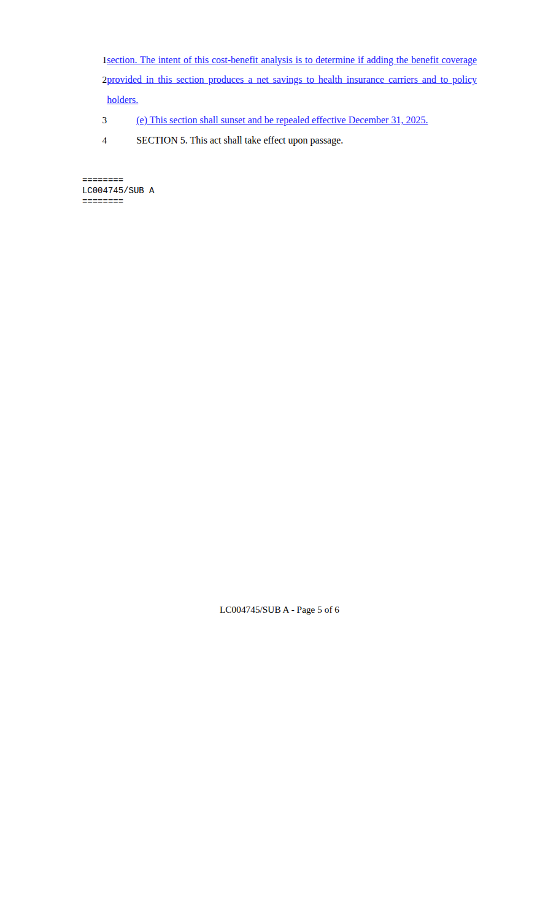| 1 | section. The intent of this cost-benefit analysis is to determine if adding the benefit coverage |
| 2 | provided in this section produces a net savings to health insurance carriers and to policy holders. |
| 3 | (e) This section shall sunset and be repealed effective December 31, 2025. |
| 4 | SECTION 5. This act shall take effect upon passage. |
========
LC004745/SUB A
========
LC004745/SUB A - Page 5 of 6